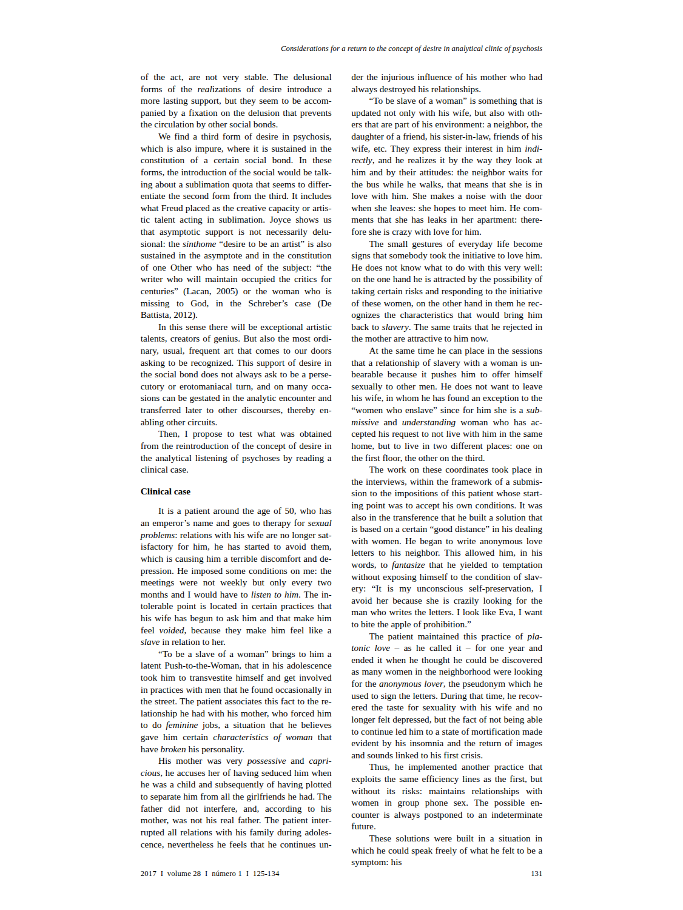Considerations for a return to the concept of desire in analytical clinic of psychosis
of the act, are not very stable. The delusional forms of the realizations of desire introduce a more lasting support, but they seem to be accompanied by a fixation on the delusion that prevents the circulation by other social bonds.
We find a third form of desire in psychosis, which is also impure, where it is sustained in the constitution of a certain social bond. In these forms, the introduction of the social would be talking about a sublimation quota that seems to differentiate the second form from the third. It includes what Freud placed as the creative capacity or artistic talent acting in sublimation. Joyce shows us that asymptotic support is not necessarily delusional: the sinthome “desire to be an artist” is also sustained in the asymptote and in the constitution of one Other who has need of the subject: “the writer who will maintain occupied the critics for centuries” (Lacan, 2005) or the woman who is missing to God, in the Schreber’s case (De Battista, 2012).
In this sense there will be exceptional artistic talents, creators of genius. But also the most ordinary, usual, frequent art that comes to our doors asking to be recognized. This support of desire in the social bond does not always ask to be a persecutory or erotomaniacal turn, and on many occasions can be gestated in the analytic encounter and transferred later to other discourses, thereby enabling other circuits.
Then, I propose to test what was obtained from the reintroduction of the concept of desire in the analytical listening of psychoses by reading a clinical case.
Clinical case
It is a patient around the age of 50, who has an emperor’s name and goes to therapy for sexual problems: relations with his wife are no longer satisfactory for him, he has started to avoid them, which is causing him a terrible discomfort and depression. He imposed some conditions on me: the meetings were not weekly but only every two months and I would have to listen to him. The intolerable point is located in certain practices that his wife has begun to ask him and that make him feel voided, because they make him feel like a slave in relation to her.
“To be a slave of a woman” brings to him a latent Push-to-the-Woman, that in his adolescence took him to transvestite himself and get involved in practices with men that he found occasionally in the street. The patient associates this fact to the relationship he had with his mother, who forced him to do feminine jobs, a situation that he believes gave him certain characteristics of woman that have broken his personality.
His mother was very possessive and capricious, he accuses her of having seduced him when he was a child and subsequently of having plotted to separate him from all the girlfriends he had. The father did not interfere, and, according to his mother, was not his real father. The patient interrupted all relations with his family during adolescence, nevertheless he feels that he continues under the injurious influence of his mother who had always destroyed his relationships.
“To be slave of a woman” is something that is updated not only with his wife, but also with others that are part of his environment: a neighbor, the daughter of a friend, his sister-in-law, friends of his wife, etc. They express their interest in him indirectly, and he realizes it by the way they look at him and by their attitudes: the neighbor waits for the bus while he walks, that means that she is in love with him. She makes a noise with the door when she leaves: she hopes to meet him. He comments that she has leaks in her apartment: therefore she is crazy with love for him.
The small gestures of everyday life become signs that somebody took the initiative to love him. He does not know what to do with this very well: on the one hand he is attracted by the possibility of taking certain risks and responding to the initiative of these women, on the other hand in them he recognizes the characteristics that would bring him back to slavery. The same traits that he rejected in the mother are attractive to him now.
At the same time he can place in the sessions that a relationship of slavery with a woman is unbearable because it pushes him to offer himself sexually to other men. He does not want to leave his wife, in whom he has found an exception to the “women who enslave” since for him she is a submissive and understanding woman who has accepted his request to not live with him in the same home, but to live in two different places: one on the first floor, the other on the third.
The work on these coordinates took place in the interviews, within the framework of a submission to the impositions of this patient whose starting point was to accept his own conditions. It was also in the transference that he built a solution that is based on a certain “good distance” in his dealing with women. He began to write anonymous love letters to his neighbor. This allowed him, in his words, to fantasize that he yielded to temptation without exposing himself to the condition of slavery: “It is my unconscious self-preservation, I avoid her because she is crazily looking for the man who writes the letters. I look like Eva, I want to bite the apple of prohibition.”
The patient maintained this practice of platonic love – as he called it – for one year and ended it when he thought he could be discovered as many women in the neighborhood were looking for the anonymous lover, the pseudonym which he used to sign the letters. During that time, he recovered the taste for sexuality with his wife and no longer felt depressed, but the fact of not being able to continue led him to a state of mortification made evident by his insomnia and the return of images and sounds linked to his first crisis.
Thus, he implemented another practice that exploits the same efficiency lines as the first, but without its risks: maintains relationships with women in group phone sex. The possible encounter is always postponed to an indeterminate future.
These solutions were built in a situation in which he could speak freely of what he felt to be a symptom: his
2017 I volume 28 I número 1 I 125-134
131